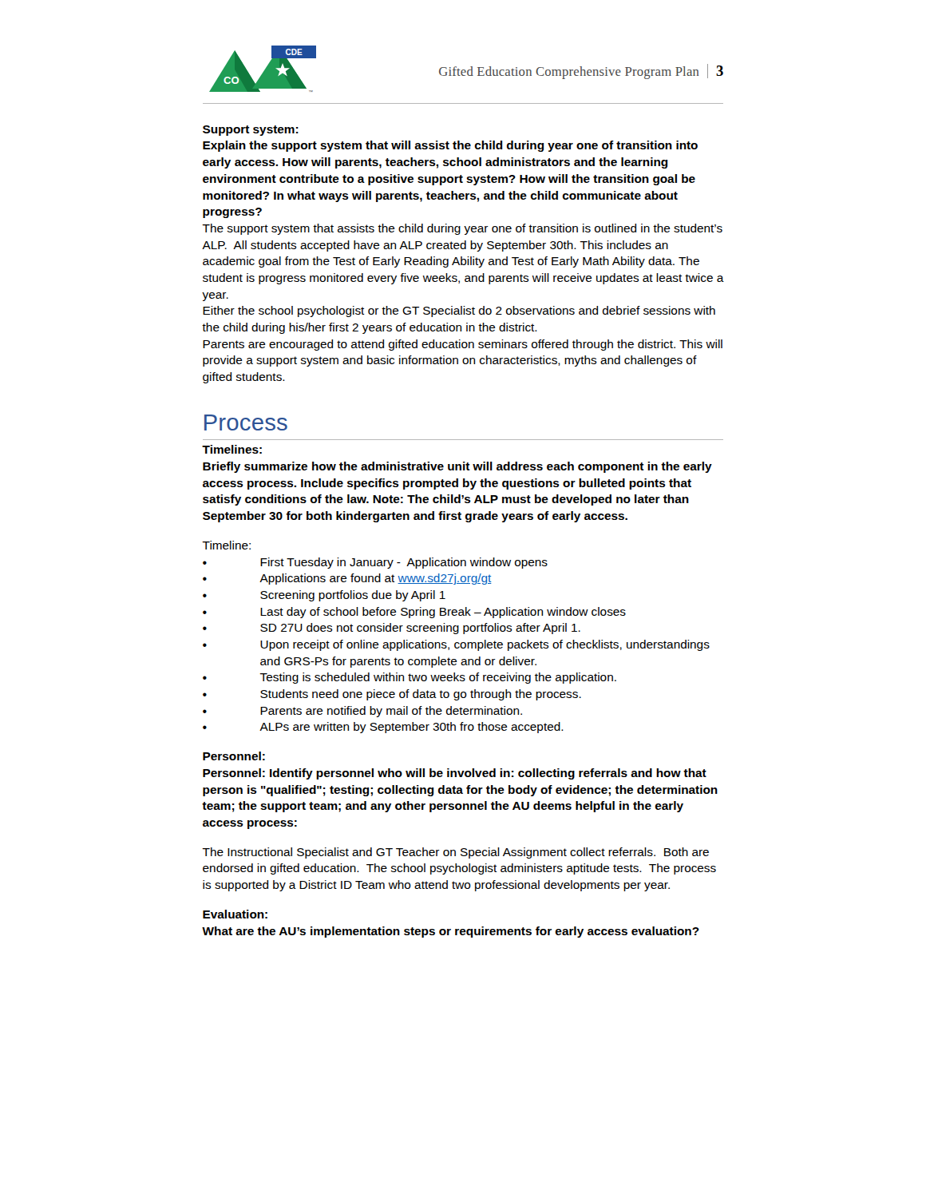CDE CO ™
Gifted Education Comprehensive Program Plan 3
Support system:
Explain the support system that will assist the child during year one of transition into early access. How will parents, teachers, school administrators and the learning environment contribute to a positive support system? How will the transition goal be monitored? In what ways will parents, teachers, and the child communicate about progress?
The support system that assists the child during year one of transition is outlined in the student’s ALP. All students accepted have an ALP created by September 30th. This includes an academic goal from the Test of Early Reading Ability and Test of Early Math Ability data. The student is progress monitored every five weeks, and parents will receive updates at least twice a year.
Either the school psychologist or the GT Specialist do 2 observations and debrief sessions with the child during his/her first 2 years of education in the district.
Parents are encouraged to attend gifted education seminars offered through the district. This will provide a support system and basic information on characteristics, myths and challenges of gifted students.
Process
Timelines:
Briefly summarize how the administrative unit will address each component in the early access process. Include specifics prompted by the questions or bulleted points that satisfy conditions of the law. Note: The child’s ALP must be developed no later than September 30 for both kindergarten and first grade years of early access.
Timeline:
First Tuesday in January - Application window opens
Applications are found at www.sd27j.org/gt
Screening portfolios due by April 1
Last day of school before Spring Break – Application window closes
SD 27U does not consider screening portfolios after April 1.
Upon receipt of online applications, complete packets of checklists, understandings and GRS-Ps for parents to complete and or deliver.
Testing is scheduled within two weeks of receiving the application.
Students need one piece of data to go through the process.
Parents are notified by mail of the determination.
ALPs are written by September 30th fro those accepted.
Personnel:
Personnel: Identify personnel who will be involved in: collecting referrals and how that person is "qualified"; testing; collecting data for the body of evidence; the determination team; the support team; and any other personnel the AU deems helpful in the early access process:
The Instructional Specialist and GT Teacher on Special Assignment collect referrals. Both are endorsed in gifted education. The school psychologist administers aptitude tests. The process is supported by a District ID Team who attend two professional developments per year.
Evaluation:
What are the AU’s implementation steps or requirements for early access evaluation?